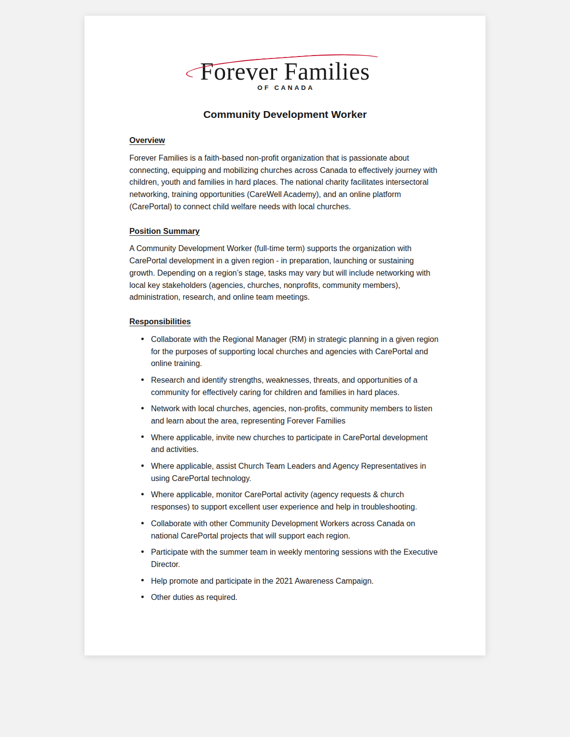Forever Families of Canada
Community Development Worker
Overview
Forever Families is a faith-based non-profit organization that is passionate about connecting, equipping and mobilizing churches across Canada to effectively journey with children, youth and families in hard places. The national charity facilitates intersectoral networking, training opportunities (CareWell Academy), and an online platform (CarePortal) to connect child welfare needs with local churches.
Position Summary
A Community Development Worker (full-time term) supports the organization with CarePortal development in a given region - in preparation, launching or sustaining growth. Depending on a region’s stage, tasks may vary but will include networking with local key stakeholders (agencies, churches, nonprofits, community members), administration, research, and online team meetings.
Responsibilities
Collaborate with the Regional Manager (RM) in strategic planning in a given region for the purposes of supporting local churches and agencies with CarePortal and online training.
Research and identify strengths, weaknesses, threats, and opportunities of a community for effectively caring for children and families in hard places.
Network with local churches, agencies, non-profits, community members to listen and learn about the area, representing Forever Families
Where applicable, invite new churches to participate in CarePortal development and activities.
Where applicable, assist Church Team Leaders and Agency Representatives in using CarePortal technology.
Where applicable, monitor CarePortal activity (agency requests & church responses) to support excellent user experience and help in troubleshooting.
Collaborate with other Community Development Workers across Canada on national CarePortal projects that will support each region.
Participate with the summer team in weekly mentoring sessions with the Executive Director.
Help promote and participate in the 2021 Awareness Campaign.
Other duties as required.